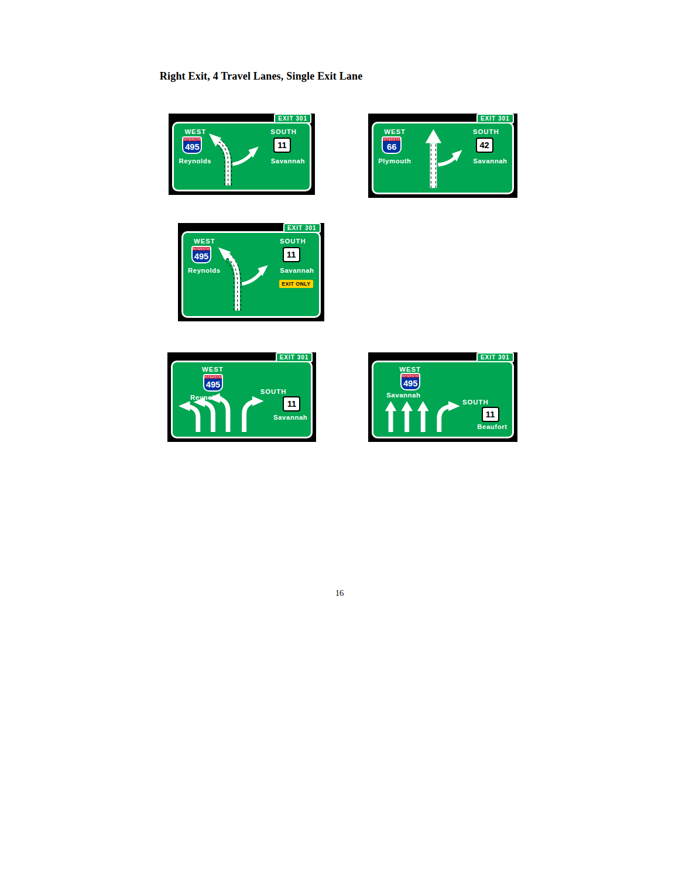Right Exit, 4 Travel Lanes, Single Exit Lane
EXIT 301
WEST SOUTH
INTERSTATE 495
Reynolds
11
Savannah
EXIT 301
WEST SOUTH
INTERSTATE 66
Plymouth
42
Savannah
EXIT 301
WEST SOUTH
INTERSTATE 495
Reynolds
11
Savannah
EXIT ONLY
EXIT 301
WEST
INTERSTATE 495
Reynolds SOUTH
11
Savannah
EXIT 301
WEST
INTERSTATE 495
Savannah SOUTH
11
Beaufort
16